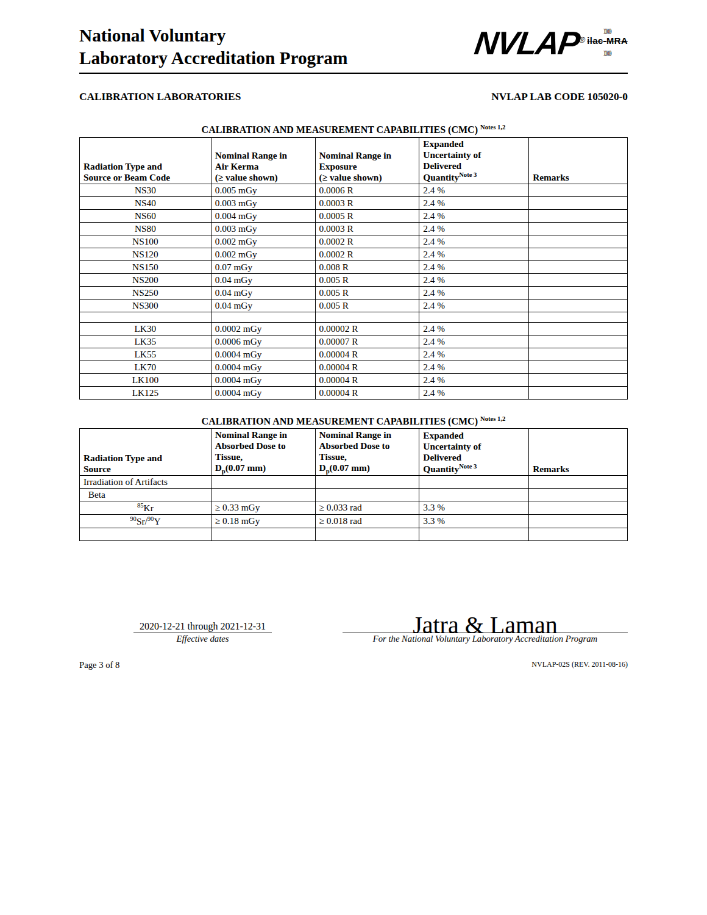National Voluntary
Laboratory Accreditation Program
NVLAP®))))))
ilac-MRA
))))))
CALIBRATION LABORATORIES NVLAP LAB CODE 105020-0
CALIBRATION AND MEASUREMENT CAPABILITIES (CMC) Notes 1,2
| Radiation Type and Source or Beam Code | Nominal Range in Air Kerma (≥ value shown) | Nominal Range in Exposure (≥ value shown) | Expanded Uncertainty of Delivered Quantity Note 3 | Remarks |
| --- | --- | --- | --- | --- |
| NS30 | 0.005 mGy | 0.0006 R | 2.4 % | |
| NS40 | 0.003 mGy | 0.0003 R | 2.4 % | |
| NS60 | 0.004 mGy | 0.0005 R | 2.4 % | |
| NS80 | 0.003 mGy | 0.0003 R | 2.4 % | |
| NS100 | 0.002 mGy | 0.0002 R | 2.4 % | |
| NS120 | 0.002 mGy | 0.0002 R | 2.4 % | |
| NS150 | 0.07 mGy | 0.008 R | 2.4 % | |
| NS200 | 0.04 mGy | 0.005 R | 2.4 % | |
| NS250 | 0.04 mGy | 0.005 R | 2.4 % | |
| NS300 | 0.04 mGy | 0.005 R | 2.4 % | |
| LK30 | 0.0002 mGy | 0.00002 R | 2.4 % | |
| LK35 | 0.0006 mGy | 0.00007 R | 2.4 % | |
| LK55 | 0.0004 mGy | 0.00004 R | 2.4 % | |
| LK70 | 0.0004 mGy | 0.00004 R | 2.4 % | |
| LK100 | 0.0004 mGy | 0.00004 R | 2.4 % | |
| LK125 | 0.0004 mGy | 0.00004 R | 2.4 % | |
CALIBRATION AND MEASUREMENT CAPABILITIES (CMC) Notes 1,2
| Radiation Type and Source | Nominal Range in Absorbed Dose to Tissue, D p (0.07 mm) | Nominal Range in Absorbed Dose to Tissue, D p (0.07 mm) | Expanded Uncertainty of Delivered Quantity Note 3 | Remarks |
| --- | --- | --- | --- | --- |
| Irradiation of Artifacts | | | | |
| Beta | | | | |
| 85 Kr | ≥ 0.33 mGy | ≥ 0.033 rad | 3.3 % | |
| 90 Sr/ 90 Y | ≥ 0.18 mGy | ≥ 0.018 rad | 3.3 % | |
2020-12-21 through 2021-12-31
Effective dates
Jatra & Laman
For the National Voluntary Laboratory Accreditation Program
Page 3 of 8 NVLAP-02S (REV. 2011-08-16)